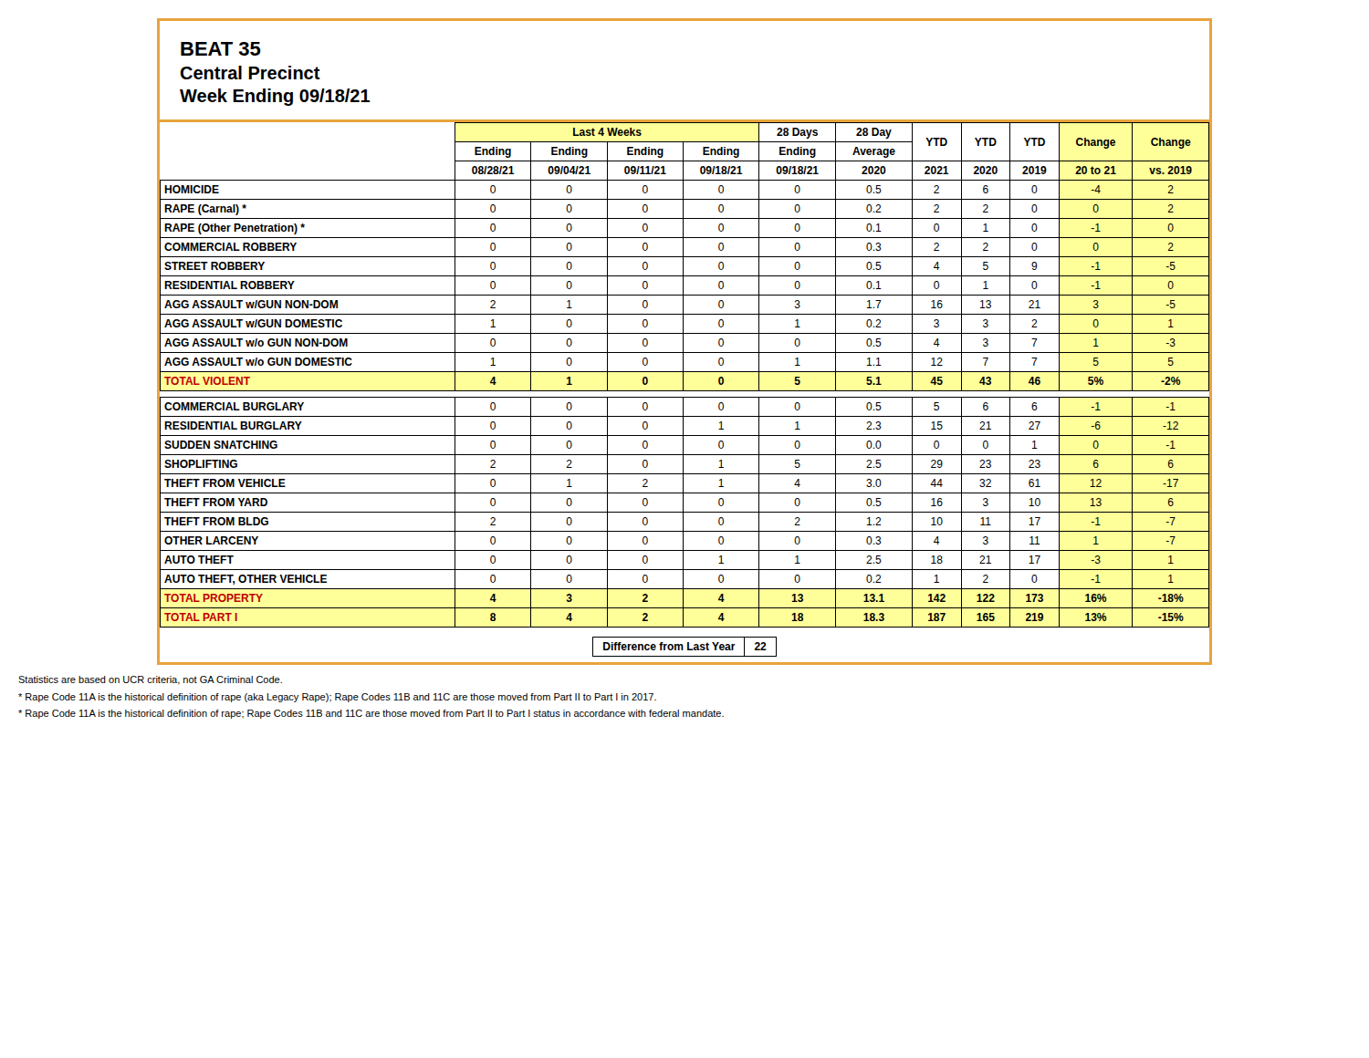BEAT 35
Central Precinct
Week Ending 09/18/21
| | Last 4 Weeks | 28 Days | 28 Day | YTD | YTD | YTD | Change | Change |
| --- | --- | --- | --- | --- | --- | --- | --- | --- |
| Ending | Ending | Ending | Ending | Ending | Average |
| 08/28/21 | 09/04/21 | 09/11/21 | 09/18/21 | 09/18/21 | 2020 | 2021 | 2020 | 2019 | 20 to 21 | vs. 2019 |
| HOMICIDE | 0 | 0 | 0 | 0 | 0 | 0.5 | 2 | 6 | 0 | -4 | 2 |
| RAPE (Carnal) * | 0 | 0 | 0 | 0 | 0 | 0.2 | 2 | 2 | 0 | 0 | 2 |
| RAPE (Other Penetration) * | 0 | 0 | 0 | 0 | 0 | 0.1 | 0 | 1 | 0 | -1 | 0 |
| COMMERCIAL ROBBERY | 0 | 0 | 0 | 0 | 0 | 0.3 | 2 | 2 | 0 | 0 | 2 |
| STREET ROBBERY | 0 | 0 | 0 | 0 | 0 | 0.5 | 4 | 5 | 9 | -1 | -5 |
| RESIDENTIAL ROBBERY | 0 | 0 | 0 | 0 | 0 | 0.1 | 0 | 1 | 0 | -1 | 0 |
| AGG ASSAULT w/GUN NON-DOM | 2 | 1 | 0 | 0 | 3 | 1.7 | 16 | 13 | 21 | 3 | -5 |
| AGG ASSAULT w/GUN DOMESTIC | 1 | 0 | 0 | 0 | 1 | 0.2 | 3 | 3 | 2 | 0 | 1 |
| AGG ASSAULT w/o GUN NON-DOM | 0 | 0 | 0 | 0 | 0 | 0.5 | 4 | 3 | 7 | 1 | -3 |
| AGG ASSAULT w/o GUN DOMESTIC | 1 | 0 | 0 | 0 | 1 | 1.1 | 12 | 7 | 7 | 5 | 5 |
| TOTAL VIOLENT | 4 | 1 | 0 | 0 | 5 | 5.1 | 45 | 43 | 46 | 5% | -2% |
| COMMERCIAL BURGLARY | 0 | 0 | 0 | 0 | 0 | 0.5 | 5 | 6 | 6 | -1 | -1 |
| RESIDENTIAL BURGLARY | 0 | 0 | 0 | 1 | 1 | 2.3 | 15 | 21 | 27 | -6 | -12 |
| SUDDEN SNATCHING | 0 | 0 | 0 | 0 | 0 | 0.0 | 0 | 0 | 1 | 0 | -1 |
| SHOPLIFTING | 2 | 2 | 0 | 1 | 5 | 2.5 | 29 | 23 | 23 | 6 | 6 |
| THEFT FROM VEHICLE | 0 | 1 | 2 | 1 | 4 | 3.0 | 44 | 32 | 61 | 12 | -17 |
| THEFT FROM YARD | 0 | 0 | 0 | 0 | 0 | 0.5 | 16 | 3 | 10 | 13 | 6 |
| THEFT FROM BLDG | 2 | 0 | 0 | 0 | 2 | 1.2 | 10 | 11 | 17 | -1 | -7 |
| OTHER LARCENY | 0 | 0 | 0 | 0 | 0 | 0.3 | 4 | 3 | 11 | 1 | -7 |
| AUTO THEFT | 0 | 0 | 0 | 1 | 1 | 2.5 | 18 | 21 | 17 | -3 | 1 |
| AUTO THEFT, OTHER VEHICLE | 0 | 0 | 0 | 0 | 0 | 0.2 | 1 | 2 | 0 | -1 | 1 |
| TOTAL PROPERTY | 4 | 3 | 2 | 4 | 13 | 13.1 | 142 | 122 | 173 | 16% | -18% |
| TOTAL PART I | 8 | 4 | 2 | 4 | 18 | 18.3 | 187 | 165 | 219 | 13% | -15% |
| Difference from Last Year | 22 |
Statistics are based on UCR criteria, not GA Criminal Code.
* Rape Code 11A is the historical definition of rape (aka Legacy Rape); Rape Codes 11B and 11C are those moved from Part II to Part I in 2017.
* Rape Code 11A is the historical definition of rape; Rape Codes 11B and 11C are those moved from Part II to Part I status in accordance with federal mandate.